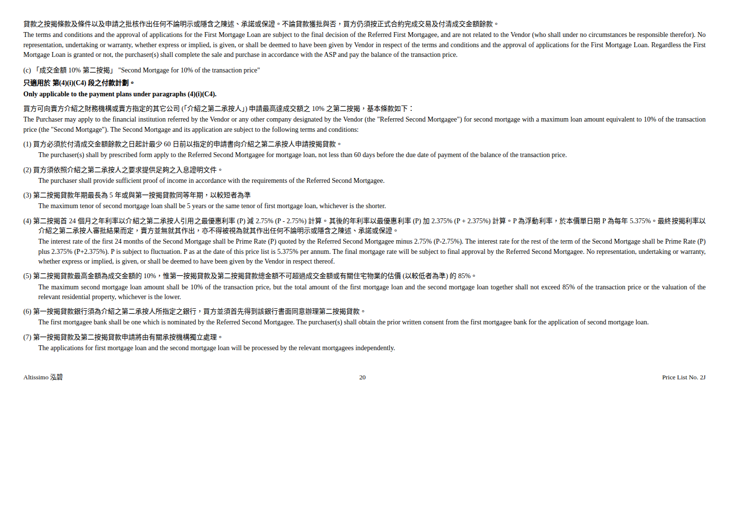貸款之按揭條款及條件以及申請之批核作出任何不論明示或隱含之陳述、承諾或保證。不論貸款獲批與否，買方仍須按正式合約完成交易及付清成交金額餘款。
The terms and conditions and the approval of applications for the First Mortgage Loan are subject to the final decision of the Referred First Mortgagee, and are not related to the Vendor (who shall under no circumstances be responsible therefor). No representation, undertaking or warranty, whether express or implied, is given, or shall be deemed to have been given by Vendor in respect of the terms and conditions and the approval of applications for the First Mortgage Loan. Regardless the First Mortgage Loan is granted or not, the purchaser(s) shall complete the sale and purchase in accordance with the ASP and pay the balance of the transaction price.
(c) 「成交金額 10% 第二按揭」 "Second Mortgage for 10% of the transaction price"
只適用於 第(4)(i)(C4) 段之付款計劃。
Only applicable to the payment plans under paragraphs (4)(i)(C4).
買方可向賣方介紹之財務機構或賣方指定的其它公司 (「介紹之第二承按人」) 申請最高達成交額之 10% 之第二按揭，基本條款如下：
The Purchaser may apply to the financial institution referred by the Vendor or any other company designated by the Vendor (the "Referred Second Mortgagee") for second mortgage with a maximum loan amount equivalent to 10% of the transaction price (the "Second Mortgage"). The Second Mortgage and its application are subject to the following terms and conditions:
(1) 買方必須於付清成交金額餘款之日起計最少 60 日前以指定的申請書向介紹之第二承按人申請按揭貸款。
The purchaser(s) shall by prescribed form apply to the Referred Second Mortgagee for mortgage loan, not less than 60 days before the due date of payment of the balance of the transaction price.
(2) 買方須依照介紹之第二承按人之要求提供足夠之入息證明文件。
The purchaser shall provide sufficient proof of income in accordance with the requirements of the Referred Second Mortgagee.
(3) 第二按揭貸款年期最長為 5 年或與第一按揭貸款同等年期，以較短者為準
The maximum tenor of second mortgage loan shall be 5 years or the same tenor of first mortgage loan, whichever is the shorter.
(4) 第二按揭首 24 個月之年利率以介紹之第二承按人引用之最優惠利率 (P) 減 2.75% (P - 2.75%) 計算。其後的年利率以最優惠利率 (P) 加 2.375% (P + 2.375%) 計算。P 為浮動利率，於本價單日期 P 為每年 5.375%。最終按揭利率以介紹之第二承按人審批結果而定，賣方並無就其作出，亦不得被視為就其作出任何不論明示或隱含之陳述、承諾或保證。
The interest rate of the first 24 months of the Second Mortgage shall be Prime Rate (P) quoted by the Referred Second Mortgagee minus 2.75% (P-2.75%). The interest rate for the rest of the term of the Second Mortgage shall be Prime Rate (P) plus 2.375% (P+2.375%). P is subject to fluctuation. P as at the date of this price list is 5.375% per annum. The final mortgage rate will be subject to final approval by the Referred Second Mortgagee. No representation, undertaking or warranty, whether express or implied, is given, or shall be deemed to have been given by the Vendor in respect thereof.
(5) 第二按揭貸款最高金額為成交金額的 10%，惟第一按揭貸款及第二按揭貸款總金額不可超過成交金額或有關住宅物業的估價 (以較低者為準) 的 85%。
The maximum second mortgage loan amount shall be 10% of the transaction price, but the total amount of the first mortgage loan and the second mortgage loan together shall not exceed 85% of the transaction price or the valuation of the relevant residential property, whichever is the lower.
(6) 第一按揭貸款銀行須為介紹之第二承按人所指定之銀行，買方並須首先得到該銀行書面同意辦理第二按揭貸款。
The first mortgagee bank shall be one which is nominated by the Referred Second Mortgagee. The purchaser(s) shall obtain the prior written consent from the first mortgagee bank for the application of second mortgage loan.
(7) 第一按揭貸款及第二按揭貸款申請將由有關承按機構獨立處理。
The applications for first mortgage loan and the second mortgage loan will be processed by the relevant mortgagees independently.
Altissimo 泓碧
20
Price List No. 2J